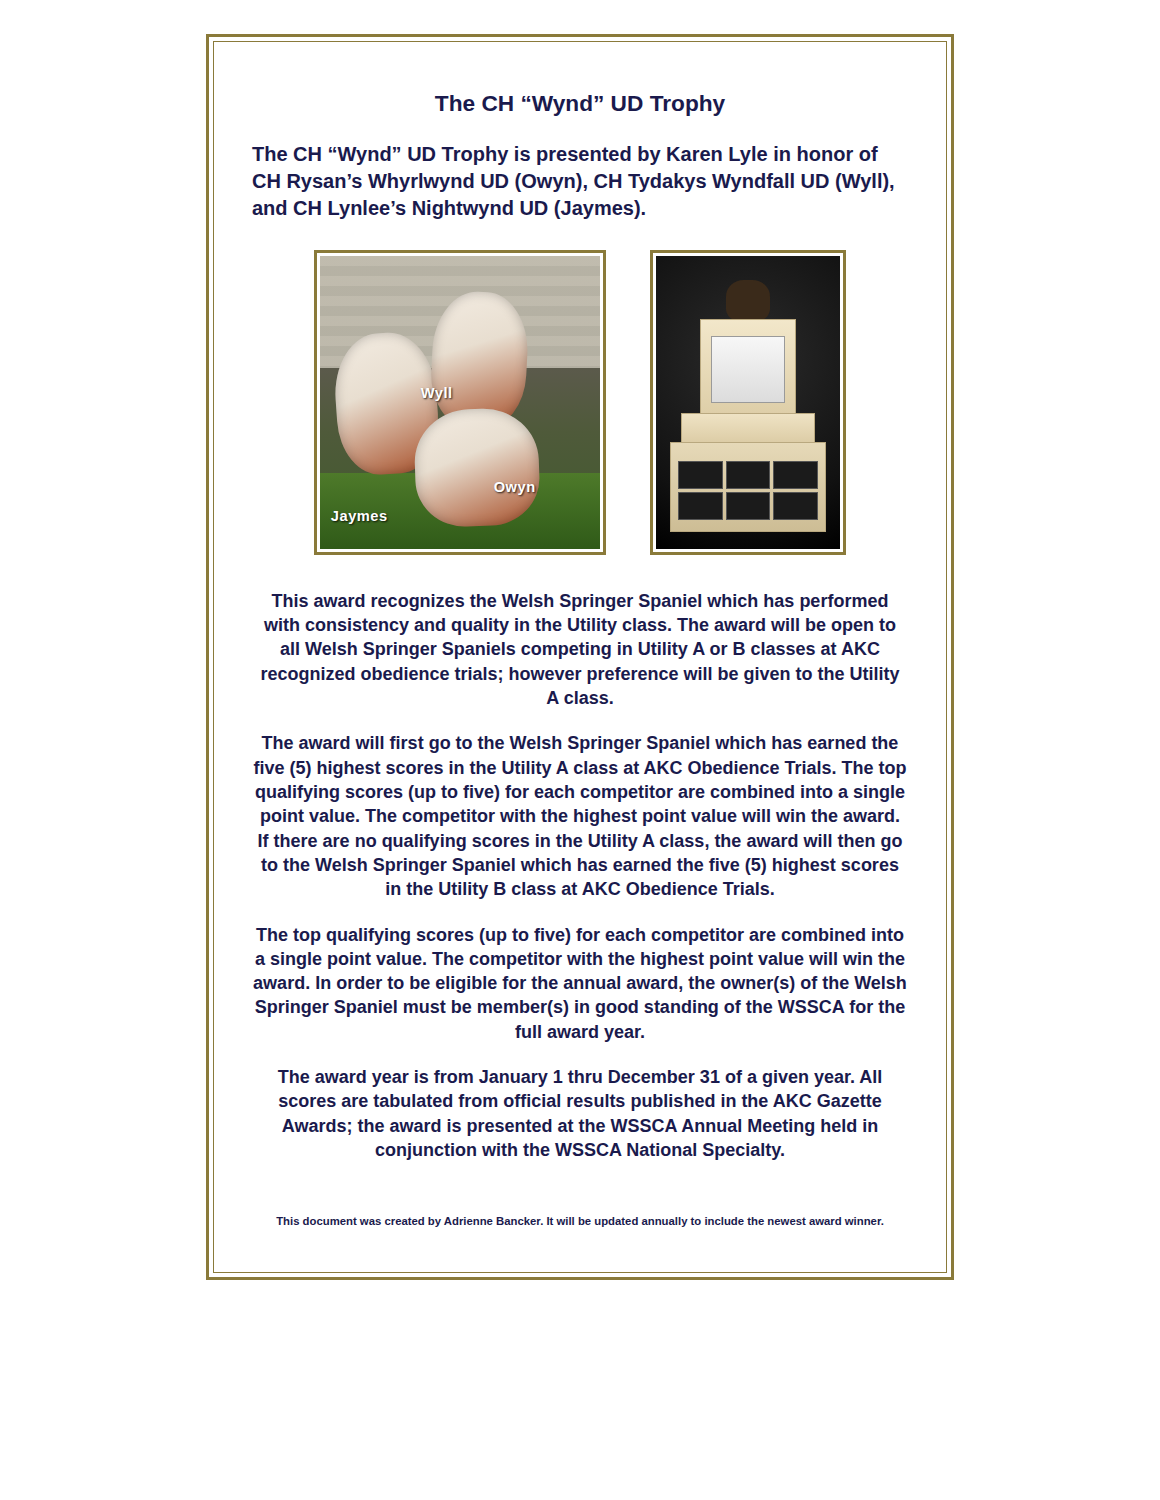The CH “Wynd” UD Trophy
The CH “Wynd” UD Trophy is presented by Karen Lyle in honor of CH Rysan’s Whyrlwynd UD (Owyn), CH Tydakys Wyndfall UD (Wyll), and CH Lynlee’s Nightwynd UD (Jaymes).
Wyll Owyn Jaymes
This award recognizes the Welsh Springer Spaniel which has performed with consistency and quality in the Utility class. The award will be open to all Welsh Springer Spaniels competing in Utility A or B classes at AKC recognized obedience trials; however preference will be given to the Utility A class.
The award will first go to the Welsh Springer Spaniel which has earned the five (5) highest scores in the Utility A class at AKC Obedience Trials. The top qualifying scores (up to five) for each competitor are combined into a single point value. The competitor with the highest point value will win the award. If there are no qualifying scores in the Utility A class, the award will then go to the Welsh Springer Spaniel which has earned the five (5) highest scores in the Utility B class at AKC Obedience Trials.
The top qualifying scores (up to five) for each competitor are combined into a single point value. The competitor with the highest point value will win the award. In order to be eligible for the annual award, the owner(s) of the Welsh Springer Spaniel must be member(s) in good standing of the WSSCA for the full award year.
The award year is from January 1 thru December 31 of a given year. All scores are tabulated from official results published in the AKC Gazette Awards; the award is presented at the WSSCA Annual Meeting held in conjunction with the WSSCA National Specialty.
This document was created by Adrienne Bancker. It will be updated annually to include the newest award winner.